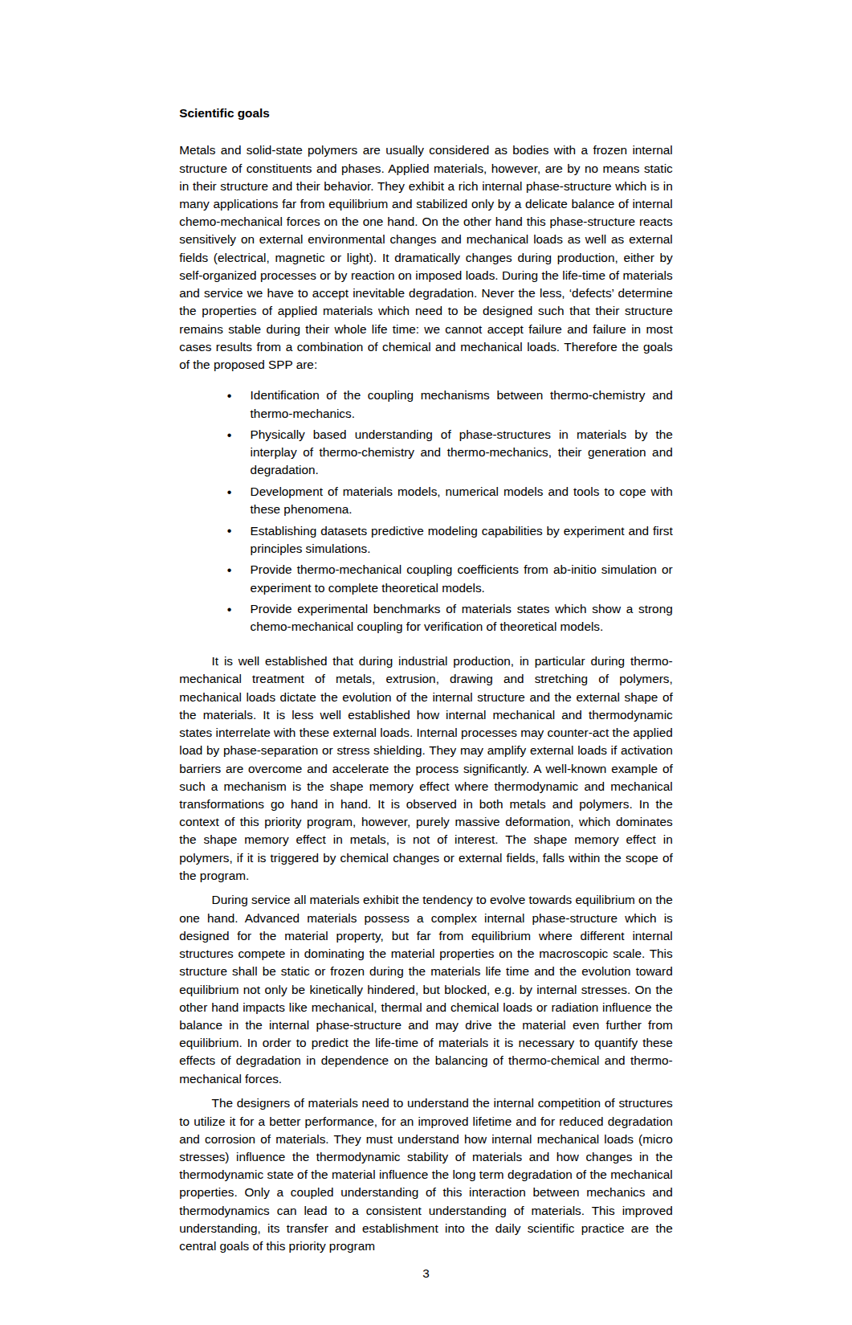Scientific goals
Metals and solid-state polymers are usually considered as bodies with a frozen internal structure of constituents and phases. Applied materials, however, are by no means static in their structure and their behavior. They exhibit a rich internal phase-structure which is in many applications far from equilibrium and stabilized only by a delicate balance of internal chemo-mechanical forces on the one hand. On the other hand this phase-structure reacts sensitively on external environmental changes and mechanical loads as well as external fields (electrical, magnetic or light). It dramatically changes during production, either by self-organized processes or by reaction on imposed loads. During the life-time of materials and service we have to accept inevitable degradation. Never the less, ‘defects’ determine the properties of applied materials which need to be designed such that their structure remains stable during their whole life time: we cannot accept failure and failure in most cases results from a combination of chemical and mechanical loads. Therefore the goals of the proposed SPP are:
Identification of the coupling mechanisms between thermo-chemistry and thermo-mechanics.
Physically based understanding of phase-structures in materials by the interplay of thermo-chemistry and thermo-mechanics, their generation and degradation.
Development of materials models, numerical models and tools to cope with these phenomena.
Establishing datasets predictive modeling capabilities by experiment and first principles simulations.
Provide thermo-mechanical coupling coefficients from ab-initio simulation or experiment to complete theoretical models.
Provide experimental benchmarks of materials states which show a strong chemo-mechanical coupling for verification of theoretical models.
It is well established that during industrial production, in particular during thermo-mechanical treatment of metals, extrusion, drawing and stretching of polymers, mechanical loads dictate the evolution of the internal structure and the external shape of the materials. It is less well established how internal mechanical and thermodynamic states interrelate with these external loads. Internal processes may counter-act the applied load by phase-separation or stress shielding. They may amplify external loads if activation barriers are overcome and accelerate the process significantly. A well-known example of such a mechanism is the shape memory effect where thermodynamic and mechanical transformations go hand in hand. It is observed in both metals and polymers. In the context of this priority program, however, purely massive deformation, which dominates the shape memory effect in metals, is not of interest. The shape memory effect in polymers, if it is triggered by chemical changes or external fields, falls within the scope of the program.
During service all materials exhibit the tendency to evolve towards equilibrium on the one hand. Advanced materials possess a complex internal phase-structure which is designed for the material property, but far from equilibrium where different internal structures compete in dominating the material properties on the macroscopic scale. This structure shall be static or frozen during the materials life time and the evolution toward equilibrium not only be kinetically hindered, but blocked, e.g. by internal stresses. On the other hand impacts like mechanical, thermal and chemical loads or radiation influence the balance in the internal phase-structure and may drive the material even further from equilibrium. In order to predict the life-time of materials it is necessary to quantify these effects of degradation in dependence on the balancing of thermo-chemical and thermo-mechanical forces.
The designers of materials need to understand the internal competition of structures to utilize it for a better performance, for an improved lifetime and for reduced degradation and corrosion of materials. They must understand how internal mechanical loads (micro stresses) influence the thermodynamic stability of materials and how changes in the thermodynamic state of the material influence the long term degradation of the mechanical properties. Only a coupled understanding of this interaction between mechanics and thermodynamics can lead to a consistent understanding of materials. This improved understanding, its transfer and establishment into the daily scientific practice are the central goals of this priority program
3